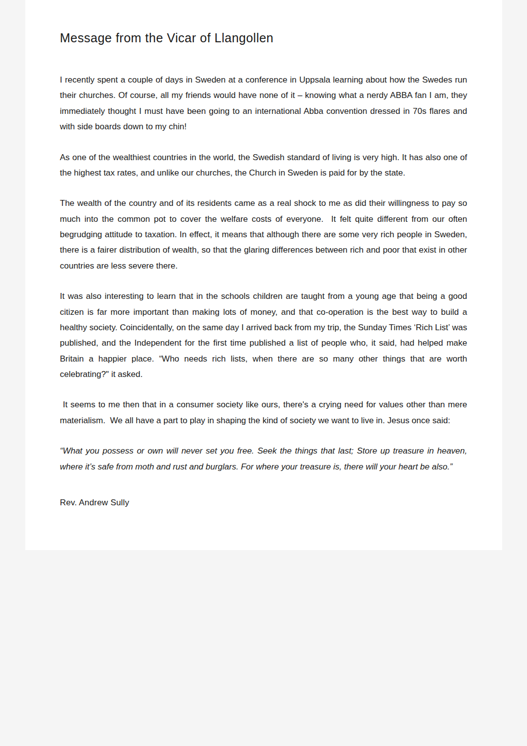Message from the Vicar of Llangollen
I recently spent a couple of days in Sweden at a conference in Uppsala learning about how the Swedes run their churches. Of course, all my friends would have none of it – knowing what a nerdy ABBA fan I am, they immediately thought I must have been going to an international Abba convention dressed in 70s flares and with side boards down to my chin!
As one of the wealthiest countries in the world, the Swedish standard of living is very high. It has also one of the highest tax rates, and unlike our churches, the Church in Sweden is paid for by the state.
The wealth of the country and of its residents came as a real shock to me as did their willingness to pay so much into the common pot to cover the welfare costs of everyone. It felt quite different from our often begrudging attitude to taxation. In effect, it means that although there are some very rich people in Sweden, there is a fairer distribution of wealth, so that the glaring differences between rich and poor that exist in other countries are less severe there.
It was also interesting to learn that in the schools children are taught from a young age that being a good citizen is far more important than making lots of money, and that co-operation is the best way to build a healthy society. Coincidentally, on the same day I arrived back from my trip, the Sunday Times ‘Rich List’ was published, and the Independent for the first time published a list of people who, it said, had helped make Britain a happier place. “Who needs rich lists, when there are so many other things that are worth celebrating?" it asked.
It seems to me then that in a consumer society like ours, there's a crying need for values other than mere materialism. We all have a part to play in shaping the kind of society we want to live in. Jesus once said:
“What you possess or own will never set you free. Seek the things that last; Store up treasure in heaven, where it’s safe from moth and rust and burglars. For where your treasure is, there will your heart be also.”
Rev. Andrew Sully